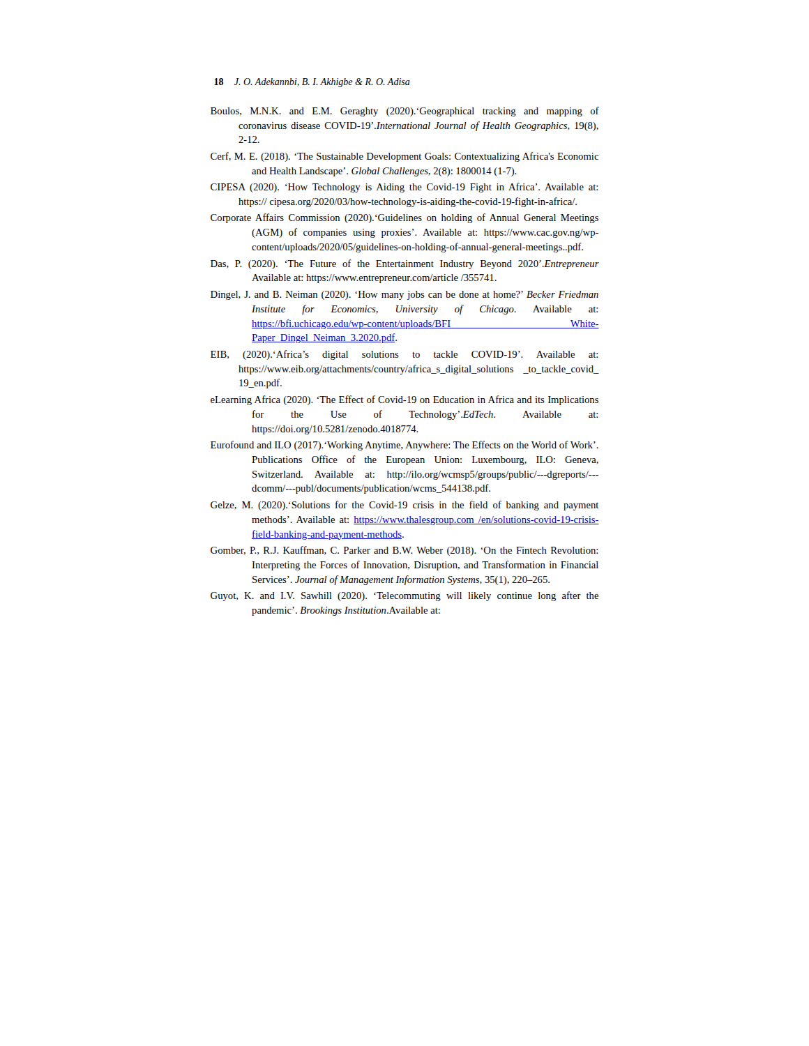18 J. O. Adekannbi, B. I. Akhigbe & R. O. Adisa
Boulos, M.N.K. and E.M. Geraghty (2020).‘Geographical tracking and mapping of coronavirus disease COVID-19’.International Journal of Health Geographics, 19(8), 2-12.
Cerf, M. E. (2018). ‘The Sustainable Development Goals: Contextualizing Africa's Economic and Health Landscape’. Global Challenges, 2(8): 1800014 (1-7).
CIPESA (2020). ‘How Technology is Aiding the Covid-19 Fight in Africa’. Available at: https:// cipesa.org/2020/03/how-technology-is-aiding-the-covid-19-fight-in-africa/.
Corporate Affairs Commission (2020).‘Guidelines on holding of Annual General Meetings (AGM) of companies using proxies’. Available at: https://www.cac.gov.ng/wp-content/uploads/2020/05/guidelines-on-holding-of-annual-general-meetings..pdf.
Das, P. (2020). ‘The Future of the Entertainment Industry Beyond 2020’.Entrepreneur Available at: https://www.entrepreneur.com/article /355741.
Dingel, J. and B. Neiman (2020). ‘How many jobs can be done at home?’ Becker Friedman Institute for Economics, University of Chicago. Available at: https://bfi.uchicago.edu/wp-content/uploads/BFI_ White-Paper_Dingel_Neiman_3.2020.pdf.
EIB, (2020).‘Africa’s digital solutions to tackle COVID-19’. Available at: https://www.eib.org/attachments/country/africa_s_digital_solutions _to_tackle_covid_ 19_en.pdf.
eLearning Africa (2020). ‘The Effect of Covid-19 on Education in Africa and its Implications for the Use of Technology’.EdTech. Available at: https://doi.org/10.5281/zenodo.4018774.
Eurofound and ILO (2017).‘Working Anytime, Anywhere: The Effects on the World of Work’. Publications Office of the European Union: Luxembourg, ILO: Geneva, Switzerland. Available at: http://ilo.org/wcmsp5/groups/public/---dgreports/---dcomm/---publ/documents/publication/wcms_544138.pdf.
Gelze, M. (2020).‘Solutions for the Covid-19 crisis in the field of banking and payment methods’. Available at: https://www.thalesgroup.com /en/solutions-covid-19-crisis-field-banking-and-payment-methods.
Gomber, P., R.J. Kauffman, C. Parker and B.W. Weber (2018). ‘On the Fintech Revolution: Interpreting the Forces of Innovation, Disruption, and Transformation in Financial Services’. Journal of Management Information Systems, 35(1), 220–265.
Guyot, K. and I.V. Sawhill (2020). ‘Telecommuting will likely continue long after the pandemic’. Brookings Institution.Available at: